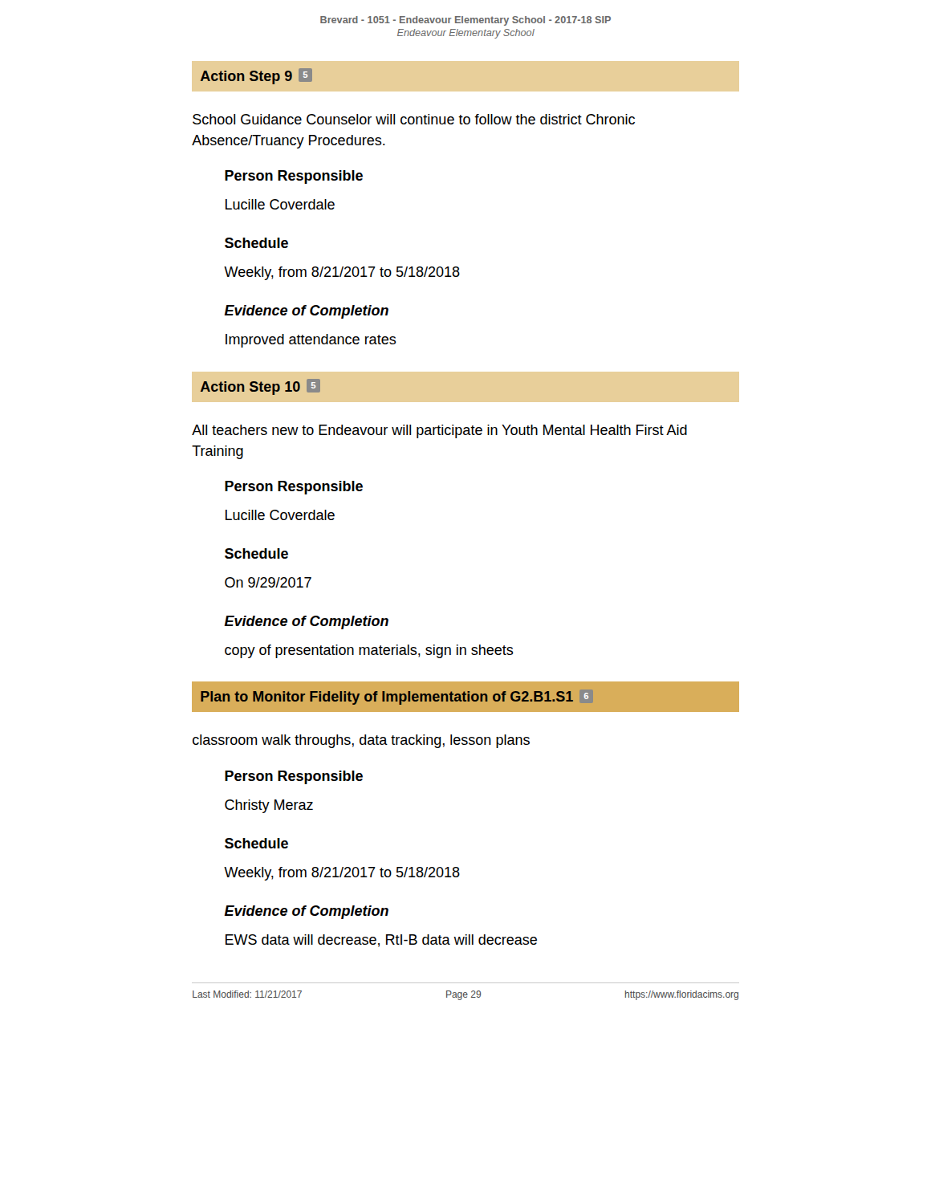Brevard - 1051 - Endeavour Elementary School - 2017-18 SIP
Endeavour Elementary School
Action Step 9 5
School Guidance Counselor will continue to follow the district Chronic Absence/Truancy Procedures.
Person Responsible
Lucille Coverdale
Schedule
Weekly, from 8/21/2017 to 5/18/2018
Evidence of Completion
Improved attendance rates
Action Step 10 5
All teachers new to Endeavour will participate in Youth Mental Health First Aid Training
Person Responsible
Lucille Coverdale
Schedule
On 9/29/2017
Evidence of Completion
copy of presentation materials, sign in sheets
Plan to Monitor Fidelity of Implementation of G2.B1.S1 6
classroom walk throughs, data tracking, lesson plans
Person Responsible
Christy Meraz
Schedule
Weekly, from 8/21/2017 to 5/18/2018
Evidence of Completion
EWS data will decrease, RtI-B data will decrease
Last Modified: 11/21/2017
Page 29
https://www.floridacims.org